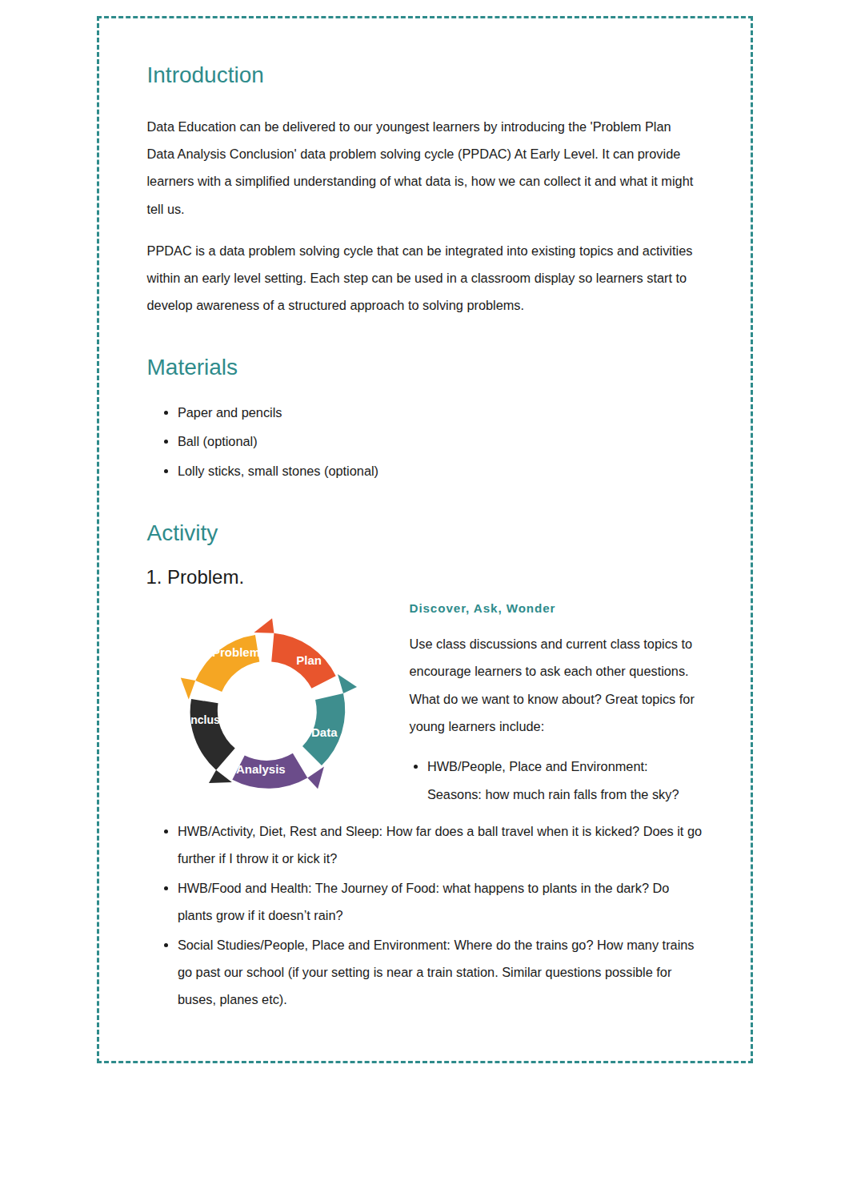Introduction
Data Education can be delivered to our youngest learners by introducing the 'Problem Plan Data Analysis Conclusion' data problem solving cycle (PPDAC) At Early Level. It can provide learners with a simplified understanding of what data is, how we can collect it and what it might tell us.
PPDAC is a data problem solving cycle that can be integrated into existing topics and activities within an early level setting. Each step can be used in a classroom display so learners start to develop awareness of a structured approach to solving problems.
Materials
Paper and pencils
Ball (optional)
Lolly sticks, small stones (optional)
Activity
Problem.
PPDAC data problem solving cycle A circular diagram with five curved arrow segments labelled Problem, Plan, Data, Analysis and Conclusion. Problem Plan Data Analysis Conclusion
Discover, Ask, Wonder
Use class discussions and current class topics to encourage learners to ask each other questions. What do we want to know about? Great topics for young learners include:
HWB/People, Place and Environment: Seasons: how much rain falls from the sky?
HWB/Activity, Diet, Rest and Sleep: How far does a ball travel when it is kicked? Does it go further if I throw it or kick it?
HWB/Food and Health: The Journey of Food: what happens to plants in the dark? Do plants grow if it doesn’t rain?
Social Studies/People, Place and Environment: Where do the trains go? How many trains go past our school (if your setting is near a train station. Similar questions possible for buses, planes etc).